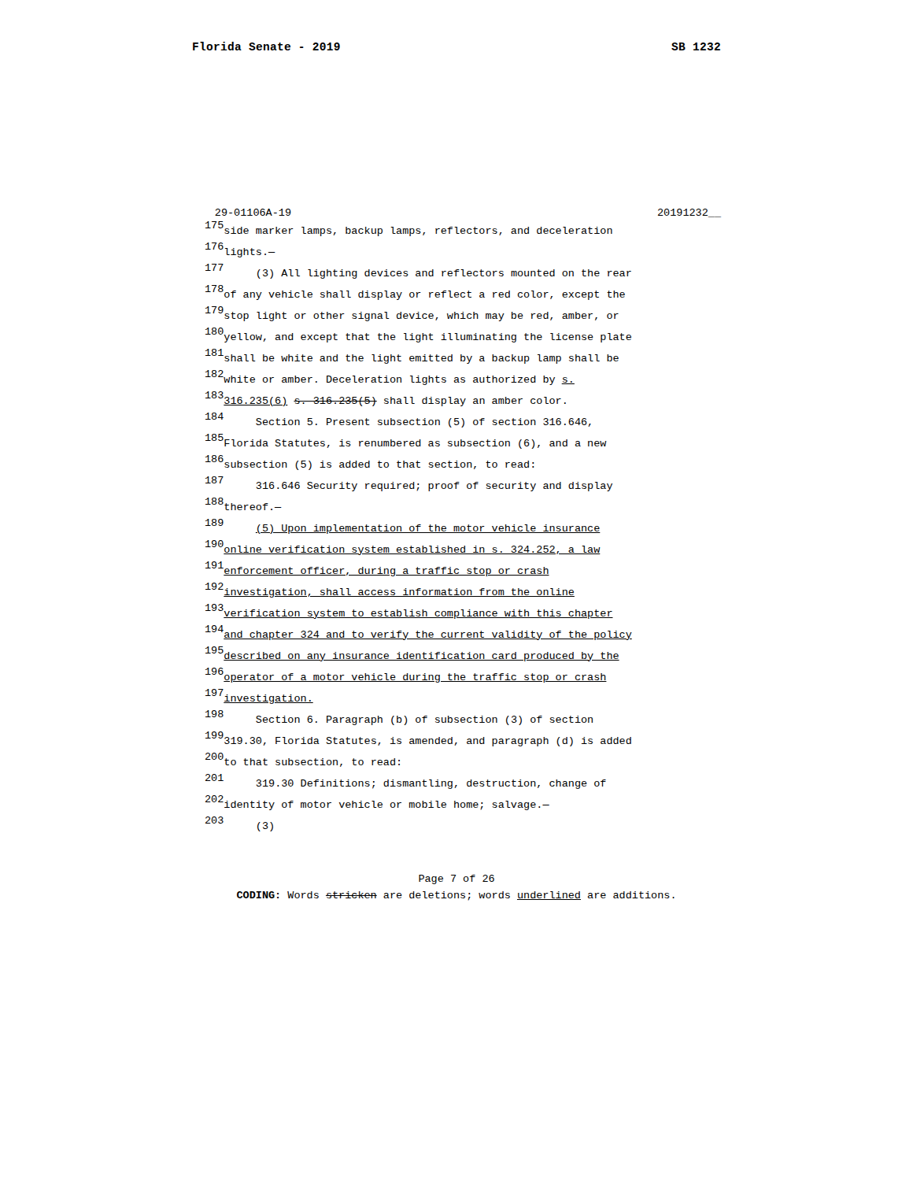Florida Senate - 2019
SB 1232
29-01106A-19
20191232__
| 175 | side marker lamps, backup lamps, reflectors, and deceleration |
| 176 | lights.— |
| 177 | (3) All lighting devices and reflectors mounted on the rear |
| 178 | of any vehicle shall display or reflect a red color, except the |
| 179 | stop light or other signal device, which may be red, amber, or |
| 180 | yellow, and except that the light illuminating the license plate |
| 181 | shall be white and the light emitted by a backup lamp shall be |
| 182 | white or amber. Deceleration lights as authorized by s. |
| 183 | 316.235(6) s. 316.235(5) shall display an amber color. |
| 184 | Section 5. Present subsection (5) of section 316.646, |
| 185 | Florida Statutes, is renumbered as subsection (6), and a new |
| 186 | subsection (5) is added to that section, to read: |
| 187 | 316.646 Security required; proof of security and display |
| 188 | thereof.— |
| 189 | (5) Upon implementation of the motor vehicle insurance |
| 190 | online verification system established in s. 324.252, a law |
| 191 | enforcement officer, during a traffic stop or crash |
| 192 | investigation, shall access information from the online |
| 193 | verification system to establish compliance with this chapter |
| 194 | and chapter 324 and to verify the current validity of the policy |
| 195 | described on any insurance identification card produced by the |
| 196 | operator of a motor vehicle during the traffic stop or crash |
| 197 | investigation. |
| 198 | Section 6. Paragraph (b) of subsection (3) of section |
| 199 | 319.30, Florida Statutes, is amended, and paragraph (d) is added |
| 200 | to that subsection, to read: |
| 201 | 319.30 Definitions; dismantling, destruction, change of |
| 202 | identity of motor vehicle or mobile home; salvage.— |
| 203 | (3) |
Page 7 of 26
CODING: Words stricken are deletions; words underlined are additions.